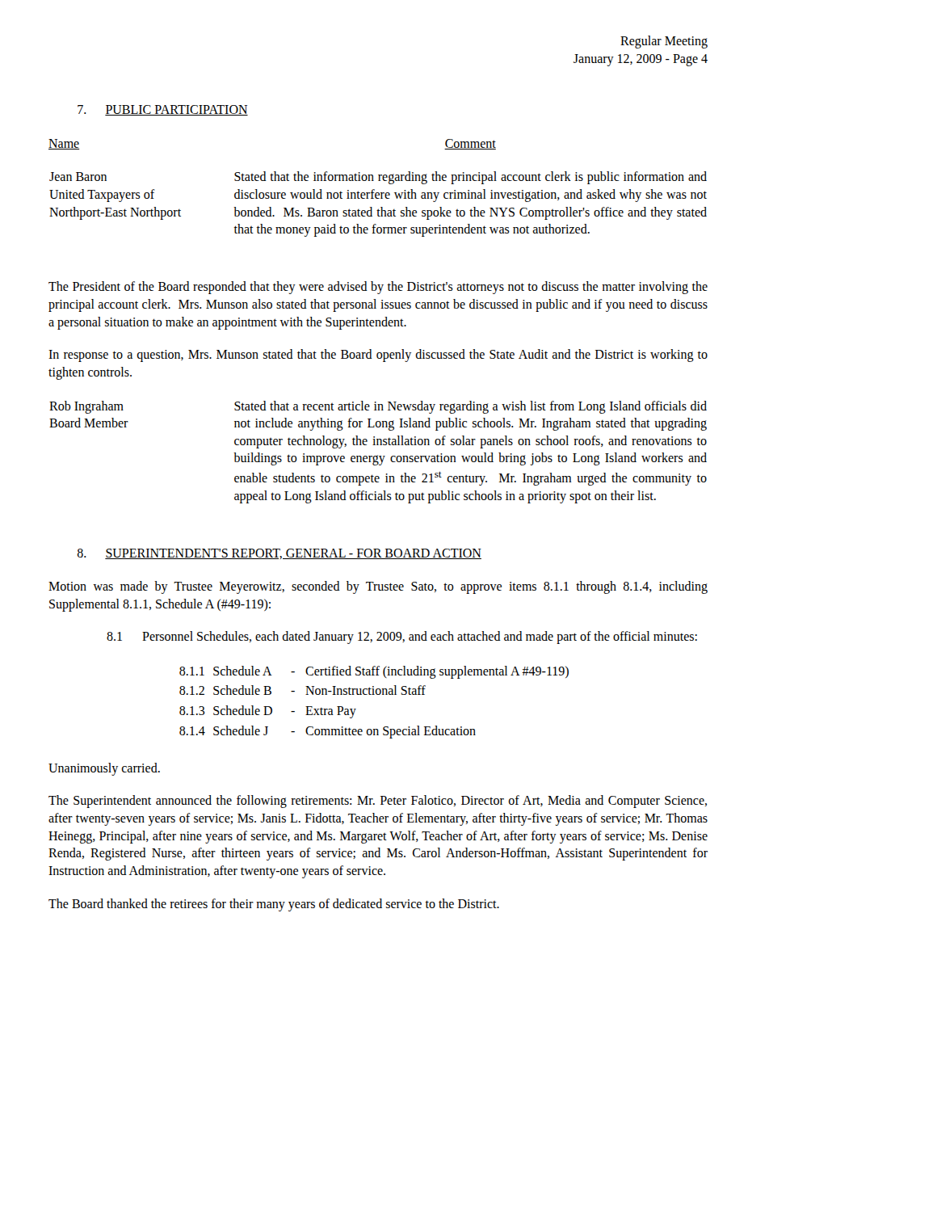Regular Meeting
January 12, 2009 - Page 4
7. PUBLIC PARTICIPATION
| Name | Comment |
| --- | --- |
| Jean Baron United Taxpayers of Northport-East Northport | Stated that the information regarding the principal account clerk is public information and disclosure would not interfere with any criminal investigation, and asked why she was not bonded. Ms. Baron stated that she spoke to the NYS Comptroller's office and they stated that the money paid to the former superintendent was not authorized. |
The President of the Board responded that they were advised by the District's attorneys not to discuss the matter involving the principal account clerk. Mrs. Munson also stated that personal issues cannot be discussed in public and if you need to discuss a personal situation to make an appointment with the Superintendent.
In response to a question, Mrs. Munson stated that the Board openly discussed the State Audit and the District is working to tighten controls.
| Rob Ingraham Board Member | Stated that a recent article in Newsday regarding a wish list from Long Island officials did not include anything for Long Island public schools. Mr. Ingraham stated that upgrading computer technology, the installation of solar panels on school roofs, and renovations to buildings to improve energy conservation would bring jobs to Long Island workers and enable students to compete in the 21 st century. Mr. Ingraham urged the community to appeal to Long Island officials to put public schools in a priority spot on their list. |
8. SUPERINTENDENT'S REPORT, GENERAL - FOR BOARD ACTION
Motion was made by Trustee Meyerowitz, seconded by Trustee Sato, to approve items 8.1.1 through 8.1.4, including Supplemental 8.1.1, Schedule A (#49-119):
8.1 Personnel Schedules, each dated January 12, 2009, and each attached and made part of the official minutes:
| 8.1.1 | Schedule A | - | Certified Staff (including supplemental A #49-119) |
| 8.1.2 | Schedule B | - | Non-Instructional Staff |
| 8.1.3 | Schedule D | - | Extra Pay |
| 8.1.4 | Schedule J | - | Committee on Special Education |
Unanimously carried.
The Superintendent announced the following retirements: Mr. Peter Falotico, Director of Art, Media and Computer Science, after twenty-seven years of service; Ms. Janis L. Fidotta, Teacher of Elementary, after thirty-five years of service; Mr. Thomas Heinegg, Principal, after nine years of service, and Ms. Margaret Wolf, Teacher of Art, after forty years of service; Ms. Denise Renda, Registered Nurse, after thirteen years of service; and Ms. Carol Anderson-Hoffman, Assistant Superintendent for Instruction and Administration, after twenty-one years of service.
The Board thanked the retirees for their many years of dedicated service to the District.